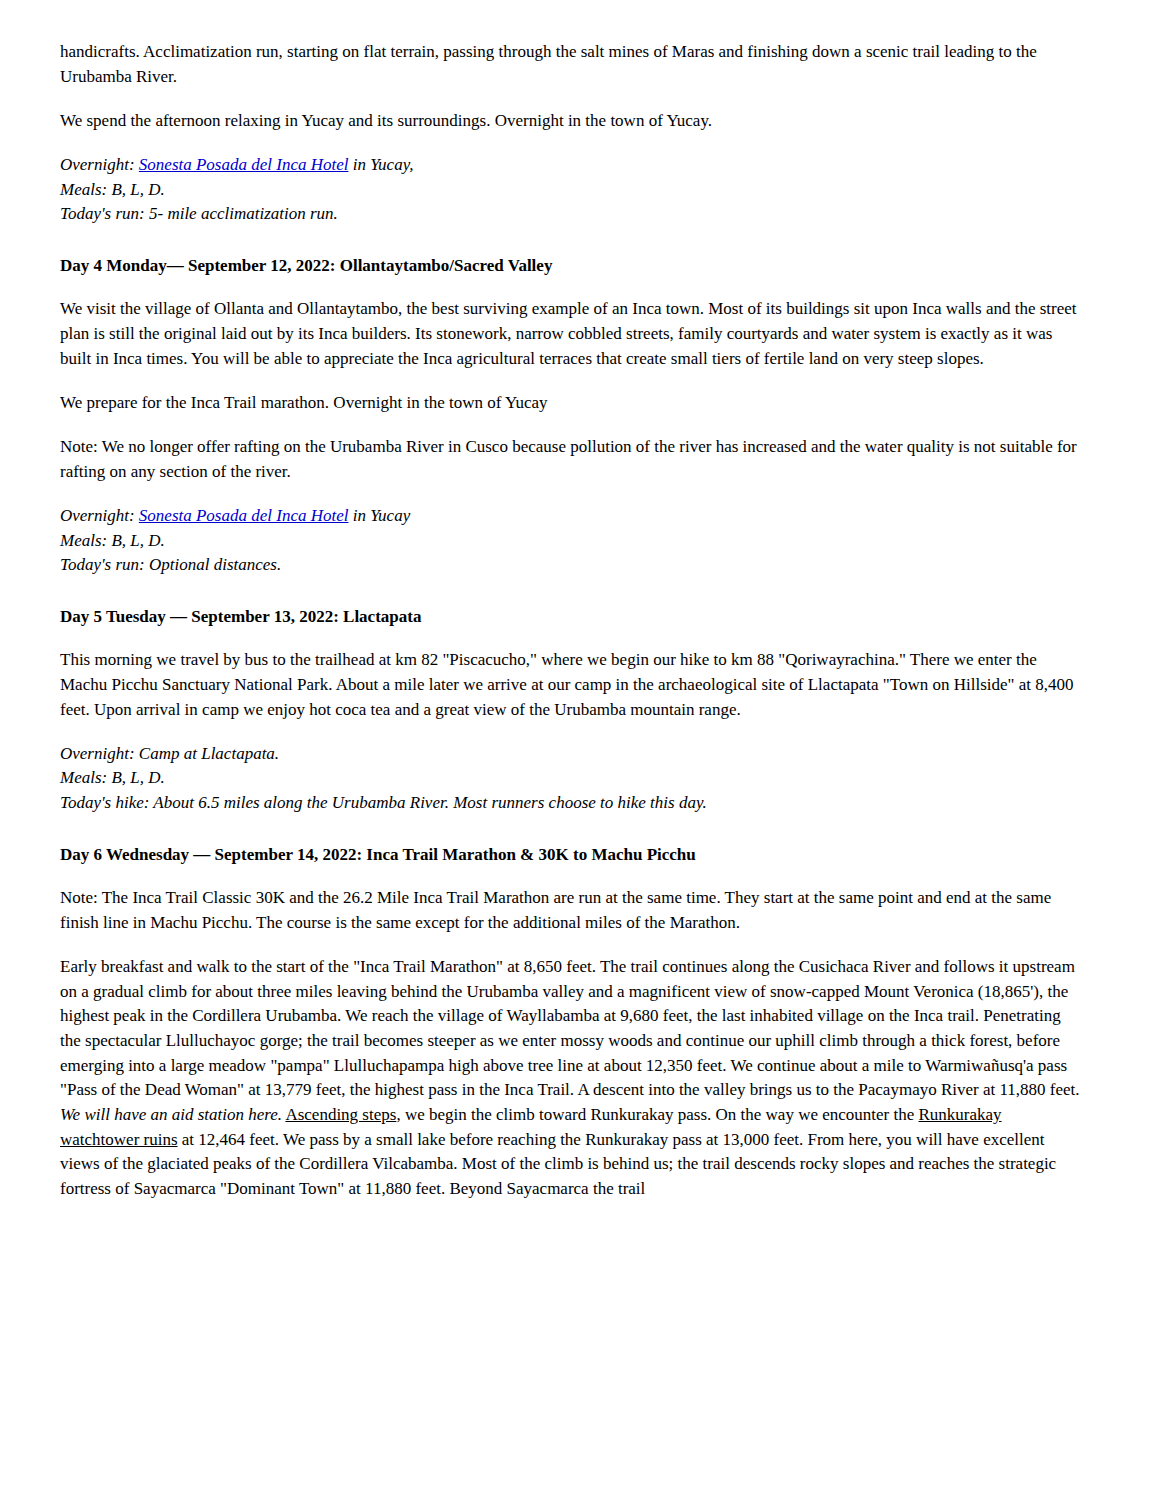handicrafts. Acclimatization run, starting on flat terrain, passing through the salt mines of Maras and finishing down a scenic trail leading to the Urubamba River.
We spend the afternoon relaxing in Yucay and its surroundings. Overnight in the town of Yucay.
Overnight: Sonesta Posada del Inca Hotel in Yucay, Meals: B, L, D. Today's run: 5- mile acclimatization run.
Day 4 Monday— September 12, 2022: Ollantaytambo/Sacred Valley
We visit the village of Ollanta and Ollantaytambo, the best surviving example of an Inca town. Most of its buildings sit upon Inca walls and the street plan is still the original laid out by its Inca builders. Its stonework, narrow cobbled streets, family courtyards and water system is exactly as it was built in Inca times. You will be able to appreciate the Inca agricultural terraces that create small tiers of fertile land on very steep slopes.
We prepare for the Inca Trail marathon. Overnight in the town of Yucay
Note: We no longer offer rafting on the Urubamba River in Cusco because pollution of the river has increased and the water quality is not suitable for rafting on any section of the river.
Overnight: Sonesta Posada del Inca Hotel in Yucay Meals: B, L, D. Today's run: Optional distances.
Day 5 Tuesday — September 13, 2022: Llactapata
This morning we travel by bus to the trailhead at km 82 "Piscacucho," where we begin our hike to km 88 "Qoriwayrachina." There we enter the Machu Picchu Sanctuary National Park. About a mile later we arrive at our camp in the archaeological site of Llactapata "Town on Hillside" at 8,400 feet. Upon arrival in camp we enjoy hot coca tea and a great view of the Urubamba mountain range.
Overnight: Camp at Llactapata. Meals: B, L, D. Today's hike: About 6.5 miles along the Urubamba River. Most runners choose to hike this day.
Day 6 Wednesday — September 14, 2022: Inca Trail Marathon & 30K to Machu Picchu
Note: The Inca Trail Classic 30K and the 26.2 Mile Inca Trail Marathon are run at the same time. They start at the same point and end at the same finish line in Machu Picchu. The course is the same except for the additional miles of the Marathon.
Early breakfast and walk to the start of the "Inca Trail Marathon" at 8,650 feet. The trail continues along the Cusichaca River and follows it upstream on a gradual climb for about three miles leaving behind the Urubamba valley and a magnificent view of snow-capped Mount Veronica (18,865'), the highest peak in the Cordillera Urubamba. We reach the village of Wayllabamba at 9,680 feet, the last inhabited village on the Inca trail. Penetrating the spectacular Llulluchayoc gorge; the trail becomes steeper as we enter mossy woods and continue our uphill climb through a thick forest, before emerging into a large meadow "pampa" Llulluchapampa high above tree line at about 12,350 feet. We continue about a mile to Warmiwañusq'a pass "Pass of the Dead Woman" at 13,779 feet, the highest pass in the Inca Trail. A descent into the valley brings us to the Pacaymayo River at 11,880 feet. We will have an aid station here. Ascending steps, we begin the climb toward Runkurakay pass. On the way we encounter the Runkurakay watchtower ruins at 12,464 feet. We pass by a small lake before reaching the Runkurakay pass at 13,000 feet. From here, you will have excellent views of the glaciated peaks of the Cordillera Vilcabamba. Most of the climb is behind us; the trail descends rocky slopes and reaches the strategic fortress of Sayacmarca "Dominant Town" at 11,880 feet. Beyond Sayacmarca the trail